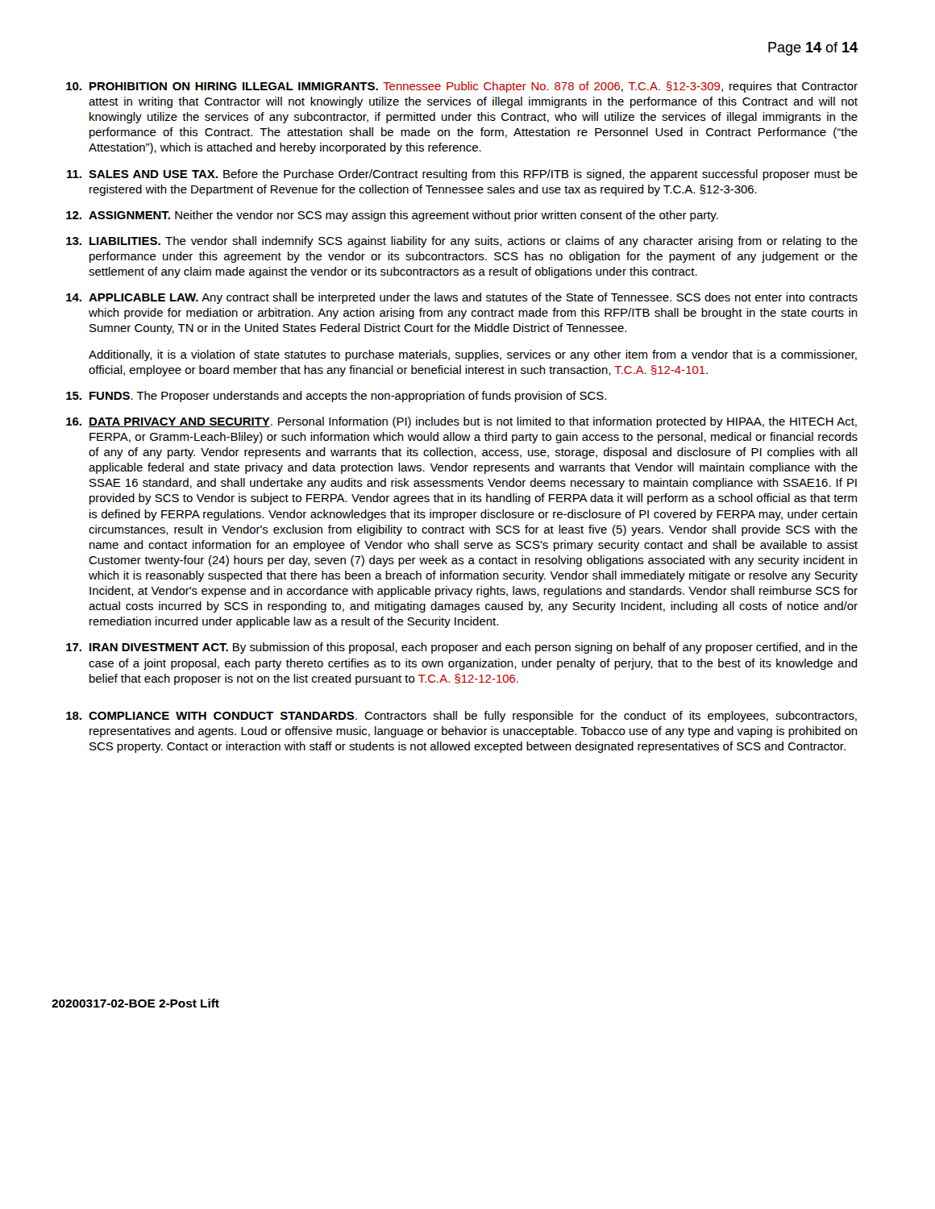Page 14 of 14
10. PROHIBITION ON HIRING ILLEGAL IMMIGRANTS. Tennessee Public Chapter No. 878 of 2006, T.C.A. §12-3-309, requires that Contractor attest in writing that Contractor will not knowingly utilize the services of illegal immigrants in the performance of this Contract and will not knowingly utilize the services of any subcontractor, if permitted under this Contract, who will utilize the services of illegal immigrants in the performance of this Contract. The attestation shall be made on the form, Attestation re Personnel Used in Contract Performance (“the Attestation”), which is attached and hereby incorporated by this reference.
11. SALES AND USE TAX. Before the Purchase Order/Contract resulting from this RFP/ITB is signed, the apparent successful proposer must be registered with the Department of Revenue for the collection of Tennessee sales and use tax as required by T.C.A. §12-3-306.
12. ASSIGNMENT. Neither the vendor nor SCS may assign this agreement without prior written consent of the other party.
13. LIABILITIES. The vendor shall indemnify SCS against liability for any suits, actions or claims of any character arising from or relating to the performance under this agreement by the vendor or its subcontractors. SCS has no obligation for the payment of any judgement or the settlement of any claim made against the vendor or its subcontractors as a result of obligations under this contract.
14. APPLICABLE LAW. Any contract shall be interpreted under the laws and statutes of the State of Tennessee. SCS does not enter into contracts which provide for mediation or arbitration. Any action arising from any contract made from this RFP/ITB shall be brought in the state courts in Sumner County, TN or in the United States Federal District Court for the Middle District of Tennessee.
Additionally, it is a violation of state statutes to purchase materials, supplies, services or any other item from a vendor that is a commissioner, official, employee or board member that has any financial or beneficial interest in such transaction, T.C.A. §12-4-101.
15. FUNDS. The Proposer understands and accepts the non-appropriation of funds provision of SCS.
16. DATA PRIVACY AND SECURITY. Personal Information (PI) includes but is not limited to that information protected by HIPAA, the HITECH Act, FERPA, or Gramm-Leach-Bliley) or such information which would allow a third party to gain access to the personal, medical or financial records of any of any party. Vendor represents and warrants that its collection, access, use, storage, disposal and disclosure of PI complies with all applicable federal and state privacy and data protection laws. Vendor represents and warrants that Vendor will maintain compliance with the SSAE 16 standard, and shall undertake any audits and risk assessments Vendor deems necessary to maintain compliance with SSAE16. If PI provided by SCS to Vendor is subject to FERPA. Vendor agrees that in its handling of FERPA data it will perform as a school official as that term is defined by FERPA regulations. Vendor acknowledges that its improper disclosure or re-disclosure of PI covered by FERPA may, under certain circumstances, result in Vendor's exclusion from eligibility to contract with SCS for at least five (5) years. Vendor shall provide SCS with the name and contact information for an employee of Vendor who shall serve as SCS's primary security contact and shall be available to assist Customer twenty-four (24) hours per day, seven (7) days per week as a contact in resolving obligations associated with any security incident in which it is reasonably suspected that there has been a breach of information security. Vendor shall immediately mitigate or resolve any Security Incident, at Vendor's expense and in accordance with applicable privacy rights, laws, regulations and standards. Vendor shall reimburse SCS for actual costs incurred by SCS in responding to, and mitigating damages caused by, any Security Incident, including all costs of notice and/or remediation incurred under applicable law as a result of the Security Incident.
17. IRAN DIVESTMENT ACT. By submission of this proposal, each proposer and each person signing on behalf of any proposer certified, and in the case of a joint proposal, each party thereto certifies as to its own organization, under penalty of perjury, that to the best of its knowledge and belief that each proposer is not on the list created pursuant to T.C.A. §12-12-106.
18. COMPLIANCE WITH CONDUCT STANDARDS. Contractors shall be fully responsible for the conduct of its employees, subcontractors, representatives and agents. Loud or offensive music, language or behavior is unacceptable. Tobacco use of any type and vaping is prohibited on SCS property. Contact or interaction with staff or students is not allowed excepted between designated representatives of SCS and Contractor.
20200317-02-BOE 2-Post Lift